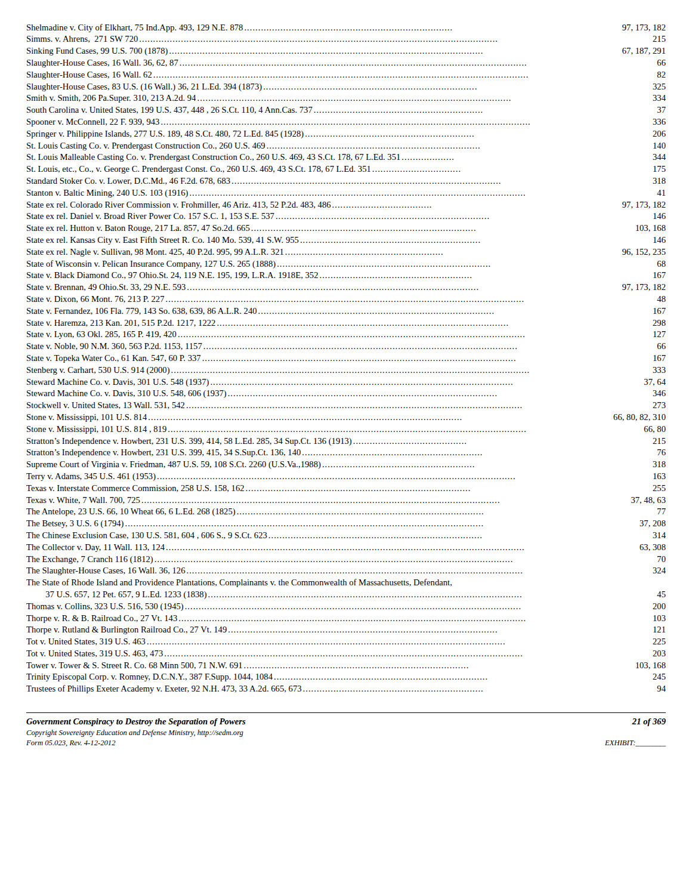Shelmadine v. City of Elkhart, 75 Ind.App. 493, 129 N.E. 878........................................................................... 97, 173, 182
Simms. v. Ahrens, 271 SW 720................................................................................................................................. 215
Sinking Fund Cases, 99 U.S. 700 (1878)................................................................................................................. 67, 187, 291
Slaughter-House Cases, 16 Wall. 36, 62, 87............................................................................................................................. 66
Slaughter-House Cases, 16 Wall. 62....................................................................................................................................... 82
Slaughter-House Cases, 83 U.S. (16 Wall.) 36, 21 L.Ed. 394 (1873)............................................................................. 325
Smith v. Smith, 206 Pa.Super. 310, 213 A.2d. 94................................................................................................................. 334
South Carolina v. United States, 199 U.S. 437, 448 , 26 S.Ct. 110, 4 Ann.Cas. 737............................................................. 37
Spooner v. McConnell, 22 F. 939, 943..................................................................................................................................... 336
Springer v. Philippine Islands, 277 U.S. 189, 48 S.Ct. 480, 72 L.Ed. 845 (1928)............................................................. 206
St. Louis Casting Co. v. Prendergast Construction Co., 260 U.S. 469............................................................................. 140
St. Louis Malleable Casting Co. v. Prendergast Construction Co., 260 U.S. 469, 43 S.Ct. 178, 67 L.Ed. 351................... 344
St. Louis, etc., Co., v. George C. Prendergast Const. Co., 260 U.S. 469, 43 S.Ct. 178, 67 L.Ed. 351................................ 175
Standard Stoker Co. v. Lower, D.C.Md., 46 F.2d. 678, 683................................................................................................. 318
Stanton v. Baltic Mining, 240 U.S. 103 (1916)......................................................................................................................... 41
State ex rel. Colorado River Commission v. Frohmiller, 46 Ariz. 413, 52 P.2d. 483, 486.................................... 97, 173, 182
State ex rel. Daniel v. Broad River Power Co. 157 S.C. 1, 153 S.E. 537............................................................................. 146
State ex rel. Hutton v. Baton Rouge, 217 La. 857, 47 So.2d. 665................................................................................. 103, 168
State ex rel. Kansas City v. East Fifth Street R. Co. 140 Mo. 539, 41 S.W. 955................................................................. 146
State ex rel. Nagle v. Sullivan, 98 Mont. 425, 40 P.2d. 995, 99 A.L.R. 321......................................................... 96, 152, 235
State of Wisconsin v. Pelican Insurance Company, 127 U.S. 265 (1888)............................................................................. 68
State v. Black Diamond Co., 97 Ohio.St. 24, 119 N.E. 195, 199, L.R.A. 1918E, 352....................................................... 167
State v. Brennan, 49 Ohio.St. 33, 29 N.E. 593......................................................................................................... 97, 173, 182
State v. Dixon, 66 Mont. 76, 213 P. 227................................................................................................................................. 48
State v. Fernandez, 106 Fla. 779, 143 So. 638, 639, 86 A.L.R. 240..................................................................................... 167
State v. Haremza, 213 Kan. 201, 515 P.2d. 1217, 1222......................................................................................................... 298
State v. Lyon, 63 Okl. 285, 165 P. 419, 420............................................................................................................................. 127
State v. Noble, 90 N.M. 360, 563 P.2d. 1153, 1157................................................................................................................. 66
State v. Topeka Water Co., 61 Kan. 547, 60 P. 337................................................................................................................. 167
Stenberg v. Carhart, 530 U.S. 914 (2000)................................................................................................................................. 333
Steward Machine Co. v. Davis, 301 U.S. 548 (1937)............................................................................................................. 37, 64
Steward Machine Co. v. Davis, 310 U.S. 548, 606 (1937)................................................................................................. 346
Stockwell v. United States, 13 Wall. 531, 542......................................................................................................................... 273
Stone v. Mississippi, 101 U.S. 814................................................................................................................. 66, 80, 82, 310
Stone v. Mississippi, 101 U.S. 814 , 819................................................................................................................................. 66, 80
Stratton’s Independence v. Howbert, 231 U.S. 399, 414, 58 L.Ed. 285, 34 Sup.Ct. 136 (1913)......................................... 215
Stratton’s Independence v. Howbert, 231 U.S. 399, 415, 34 S.Sup.Ct. 136, 140................................................................. 76
Supreme Court of Virginia v. Friedman, 487 U.S. 59, 108 S.Ct. 2260 (U.S.Va.,1988)....................................................... 318
Terry v. Adams, 345 U.S. 461 (1953)................................................................................................................................. 163
Texas v. Interstate Commerce Commission, 258 U.S. 158, 162................................................................................. 255
Texas v. White, 7 Wall. 700, 725................................................................................................................................. 37, 48, 63
The Antelope, 23 U.S. 66, 10 Wheat 66, 6 L.Ed. 268 (1825)......................................................................................... 77
The Betsey, 3 U.S. 6 (1794)................................................................................................................................. 37, 208
The Chinese Exclusion Case, 130 U.S. 581, 604 , 606 S., 9 S.Ct. 623............................................................................. 314
The Collector v. Day, 11 Wall. 113, 124................................................................................................................................. 63, 308
The Exchange, 7 Cranch 116 (1812)................................................................................................................................. 70
The Slaughter-House Cases, 16 Wall. 36, 126......................................................................................................................... 324
The State of Rhode Island and Providence Plantations, Complainants v. the Commonwealth of Massachusetts, Defendant, 37 U.S. 657, 12 Pet. 657, 9 L.Ed. 1233 (1838)................................................................................................................. 45
Thomas v. Collins, 323 U.S. 516, 530 (1945)......................................................................................................................... 200
Thorpe v. R. & B. Railroad Co., 27 Vt. 143............................................................................................................................. 103
Thorpe v. Rutland & Burlington Railroad Co., 27 Vt. 149................................................................................................. 121
Tot v. United States, 319 U.S. 463................................................................................................................................. 225
Tot v. United States, 319 U.S. 463, 473................................................................................................................................. 203
Tower v. Tower & S. Street R. Co. 68 Minn 500, 71 N.W. 691................................................................................. 103, 168
Trinity Episcopal Corp. v. Romney, D.C.N.Y., 387 F.Supp. 1044, 1084............................................................................. 245
Trustees of Phillips Exeter Academy v. Exeter, 92 N.H. 473, 33 A.2d. 665, 673................................................................. 94
Government Conspiracy to Destroy the Separation of Powers
21 of 369
Copyright Sovereignty Education and Defense Ministry, http://sedm.org
Form 05.023, Rev. 4-12-2012
EXHIBIT:________